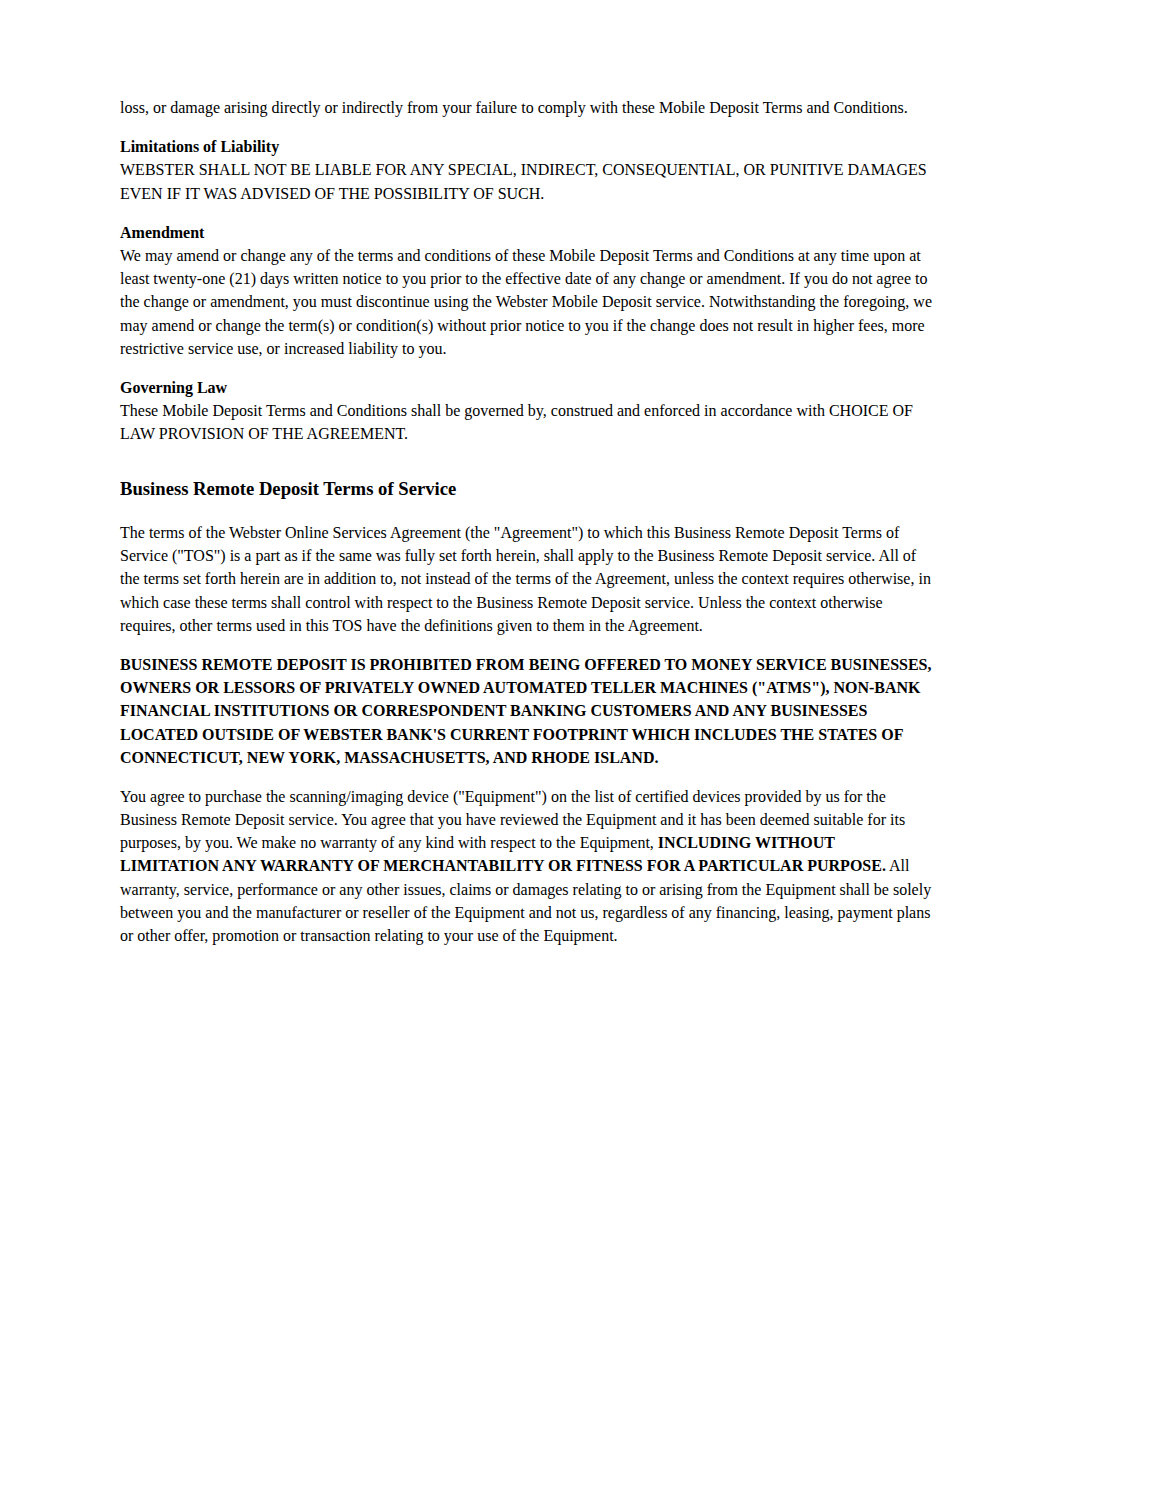loss, or damage arising directly or indirectly from your failure to comply with these Mobile Deposit Terms and Conditions.
Limitations of Liability
WEBSTER SHALL NOT BE LIABLE FOR ANY SPECIAL, INDIRECT, CONSEQUENTIAL, OR PUNITIVE DAMAGES EVEN IF IT WAS ADVISED OF THE POSSIBILITY OF SUCH.
Amendment
We may amend or change any of the terms and conditions of these Mobile Deposit Terms and Conditions at any time upon at least twenty-one (21) days written notice to you prior to the effective date of any change or amendment. If you do not agree to the change or amendment, you must discontinue using the Webster Mobile Deposit service. Notwithstanding the foregoing, we may amend or change the term(s) or condition(s) without prior notice to you if the change does not result in higher fees, more restrictive service use, or increased liability to you.
Governing Law
These Mobile Deposit Terms and Conditions shall be governed by, construed and enforced in accordance with CHOICE OF LAW PROVISION OF THE AGREEMENT.
Business Remote Deposit Terms of Service
The terms of the Webster Online Services Agreement (the "Agreement") to which this Business Remote Deposit Terms of Service ("TOS") is a part as if the same was fully set forth herein, shall apply to the Business Remote Deposit service. All of the terms set forth herein are in addition to, not instead of the terms of the Agreement, unless the context requires otherwise, in which case these terms shall control with respect to the Business Remote Deposit service. Unless the context otherwise requires, other terms used in this TOS have the definitions given to them in the Agreement.
BUSINESS REMOTE DEPOSIT IS PROHIBITED FROM BEING OFFERED TO MONEY SERVICE BUSINESSES, OWNERS OR LESSORS OF PRIVATELY OWNED AUTOMATED TELLER MACHINES ("ATMS"), NON-BANK FINANCIAL INSTITUTIONS OR CORRESPONDENT BANKING CUSTOMERS AND ANY BUSINESSES LOCATED OUTSIDE OF WEBSTER BANK'S CURRENT FOOTPRINT WHICH INCLUDES THE STATES OF CONNECTICUT, NEW YORK, MASSACHUSETTS, AND RHODE ISLAND.
You agree to purchase the scanning/imaging device ("Equipment") on the list of certified devices provided by us for the Business Remote Deposit service. You agree that you have reviewed the Equipment and it has been deemed suitable for its purposes, by you. We make no warranty of any kind with respect to the Equipment, INCLUDING WITHOUT LIMITATION ANY WARRANTY OF MERCHANTABILITY OR FITNESS FOR A PARTICULAR PURPOSE. All warranty, service, performance or any other issues, claims or damages relating to or arising from the Equipment shall be solely between you and the manufacturer or reseller of the Equipment and not us, regardless of any financing, leasing, payment plans or other offer, promotion or transaction relating to your use of the Equipment.